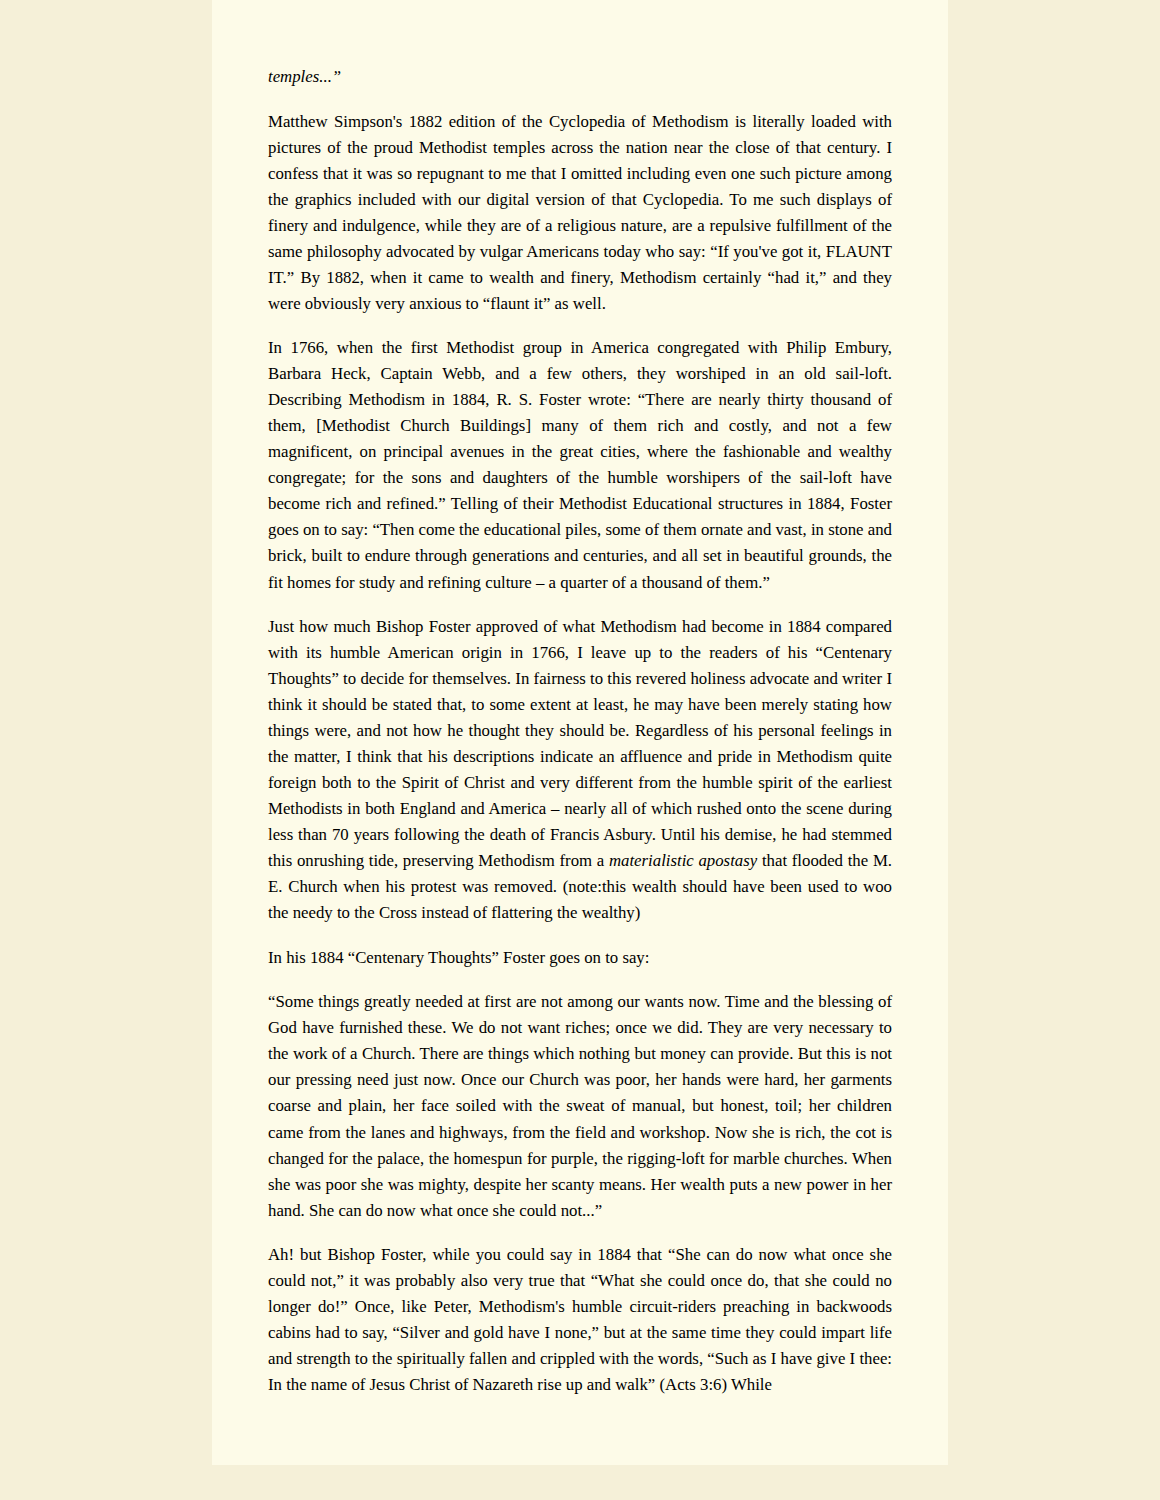temples...”
Matthew Simpson's 1882 edition of the Cyclopedia of Methodism is literally loaded with pictures of the proud Methodist temples across the nation near the close of that century. I confess that it was so repugnant to me that I omitted including even one such picture among the graphics included with our digital version of that Cyclopedia. To me such displays of finery and indulgence, while they are of a religious nature, are a repulsive fulfillment of the same philosophy advocated by vulgar Americans today who say: “If you've got it, FLAUNT IT.” By 1882, when it came to wealth and finery, Methodism certainly “had it,” and they were obviously very anxious to “flaunt it” as well.
In 1766, when the first Methodist group in America congregated with Philip Embury, Barbara Heck, Captain Webb, and a few others, they worshiped in an old sail-loft. Describing Methodism in 1884, R. S. Foster wrote: “There are nearly thirty thousand of them, [Methodist Church Buildings] many of them rich and costly, and not a few magnificent, on principal avenues in the great cities, where the fashionable and wealthy congregate; for the sons and daughters of the humble worshipers of the sail-loft have become rich and refined.” Telling of their Methodist Educational structures in 1884, Foster goes on to say: “Then come the educational piles, some of them ornate and vast, in stone and brick, built to endure through generations and centuries, and all set in beautiful grounds, the fit homes for study and refining culture – a quarter of a thousand of them.”
Just how much Bishop Foster approved of what Methodism had become in 1884 compared with its humble American origin in 1766, I leave up to the readers of his “Centenary Thoughts” to decide for themselves. In fairness to this revered holiness advocate and writer I think it should be stated that, to some extent at least, he may have been merely stating how things were, and not how he thought they should be. Regardless of his personal feelings in the matter, I think that his descriptions indicate an affluence and pride in Methodism quite foreign both to the Spirit of Christ and very different from the humble spirit of the earliest Methodists in both England and America – nearly all of which rushed onto the scene during less than 70 years following the death of Francis Asbury. Until his demise, he had stemmed this onrushing tide, preserving Methodism from a materialistic apostasy that flooded the M. E. Church when his protest was removed. (note:this wealth should have been used to woo the needy to the Cross instead of flattering the wealthy)
In his 1884 “Centenary Thoughts” Foster goes on to say:
“Some things greatly needed at first are not among our wants now. Time and the blessing of God have furnished these. We do not want riches; once we did. They are very necessary to the work of a Church. There are things which nothing but money can provide. But this is not our pressing need just now. Once our Church was poor, her hands were hard, her garments coarse and plain, her face soiled with the sweat of manual, but honest, toil; her children came from the lanes and highways, from the field and workshop. Now she is rich, the cot is changed for the palace, the homespun for purple, the rigging-loft for marble churches. When she was poor she was mighty, despite her scanty means. Her wealth puts a new power in her hand. She can do now what once she could not...”
Ah! but Bishop Foster, while you could say in 1884 that “She can do now what once she could not,” it was probably also very true that “What she could once do, that she could no longer do!” Once, like Peter, Methodism's humble circuit-riders preaching in backwoods cabins had to say, “Silver and gold have I none,” but at the same time they could impart life and strength to the spiritually fallen and crippled with the words, “Such as I have give I thee: In the name of Jesus Christ of Nazareth rise up and walk” (Acts 3:6) While